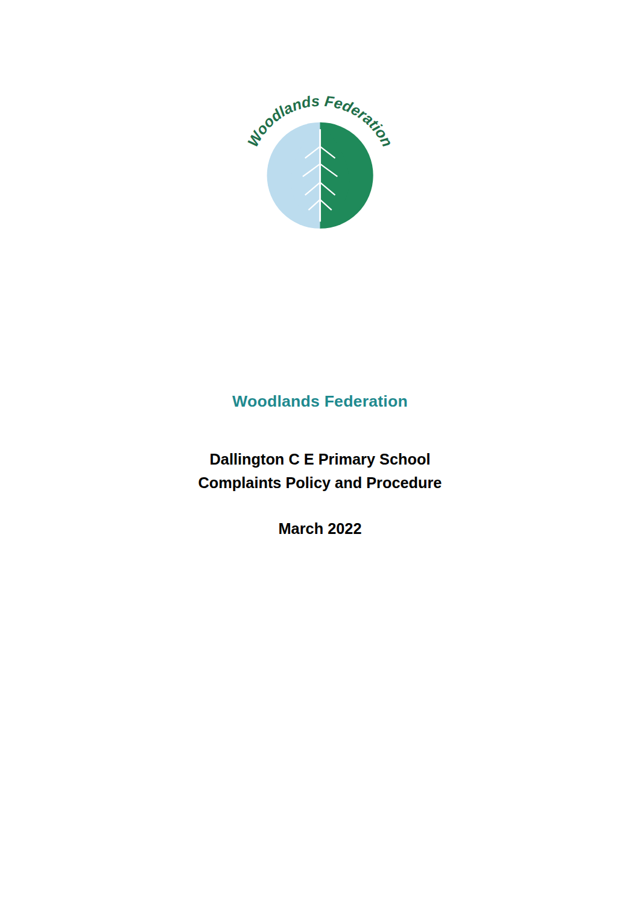Woodlands Federation logo A circular logo showing two stylised leaves, one pale blue and one green, encircled by the curved words "Woodlands Federation". Woodlands Federation
Woodlands Federation
Dallington C E Primary School Complaints Policy and Procedure
March 2022